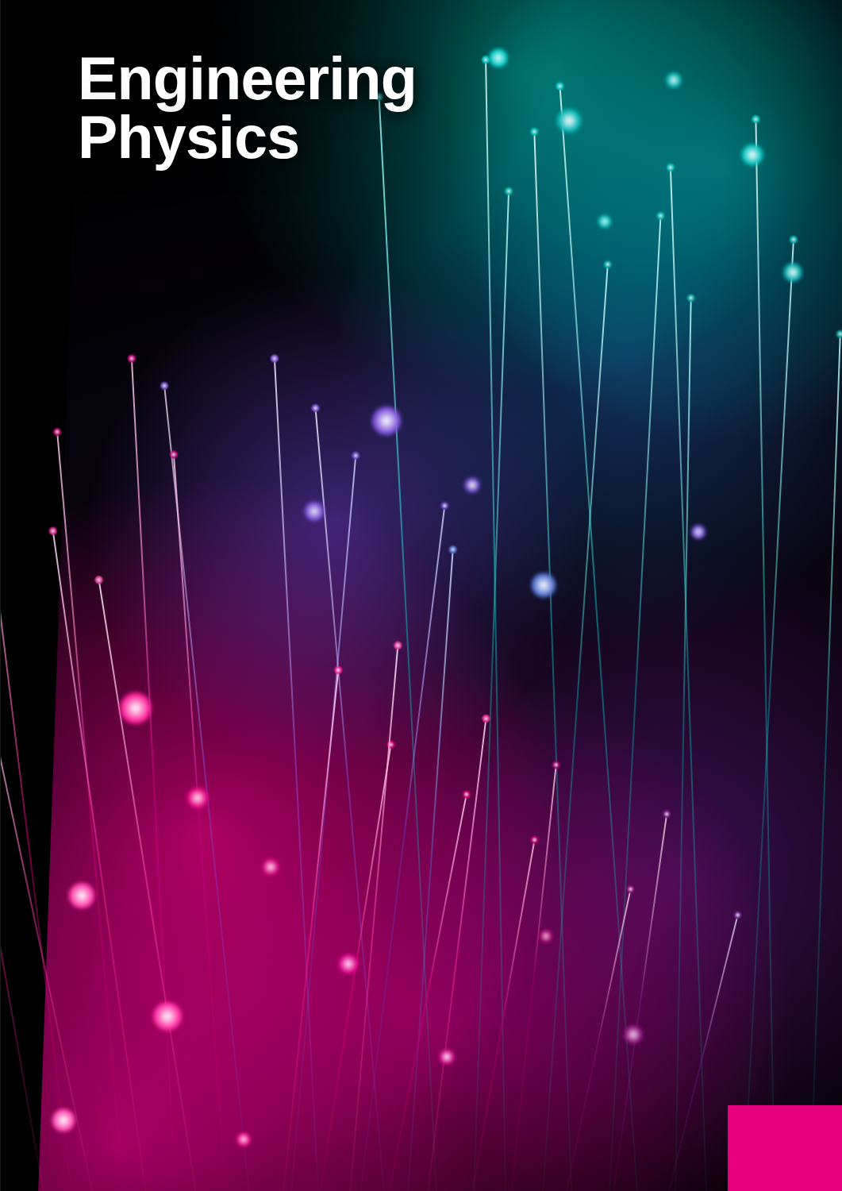Engineering Physics